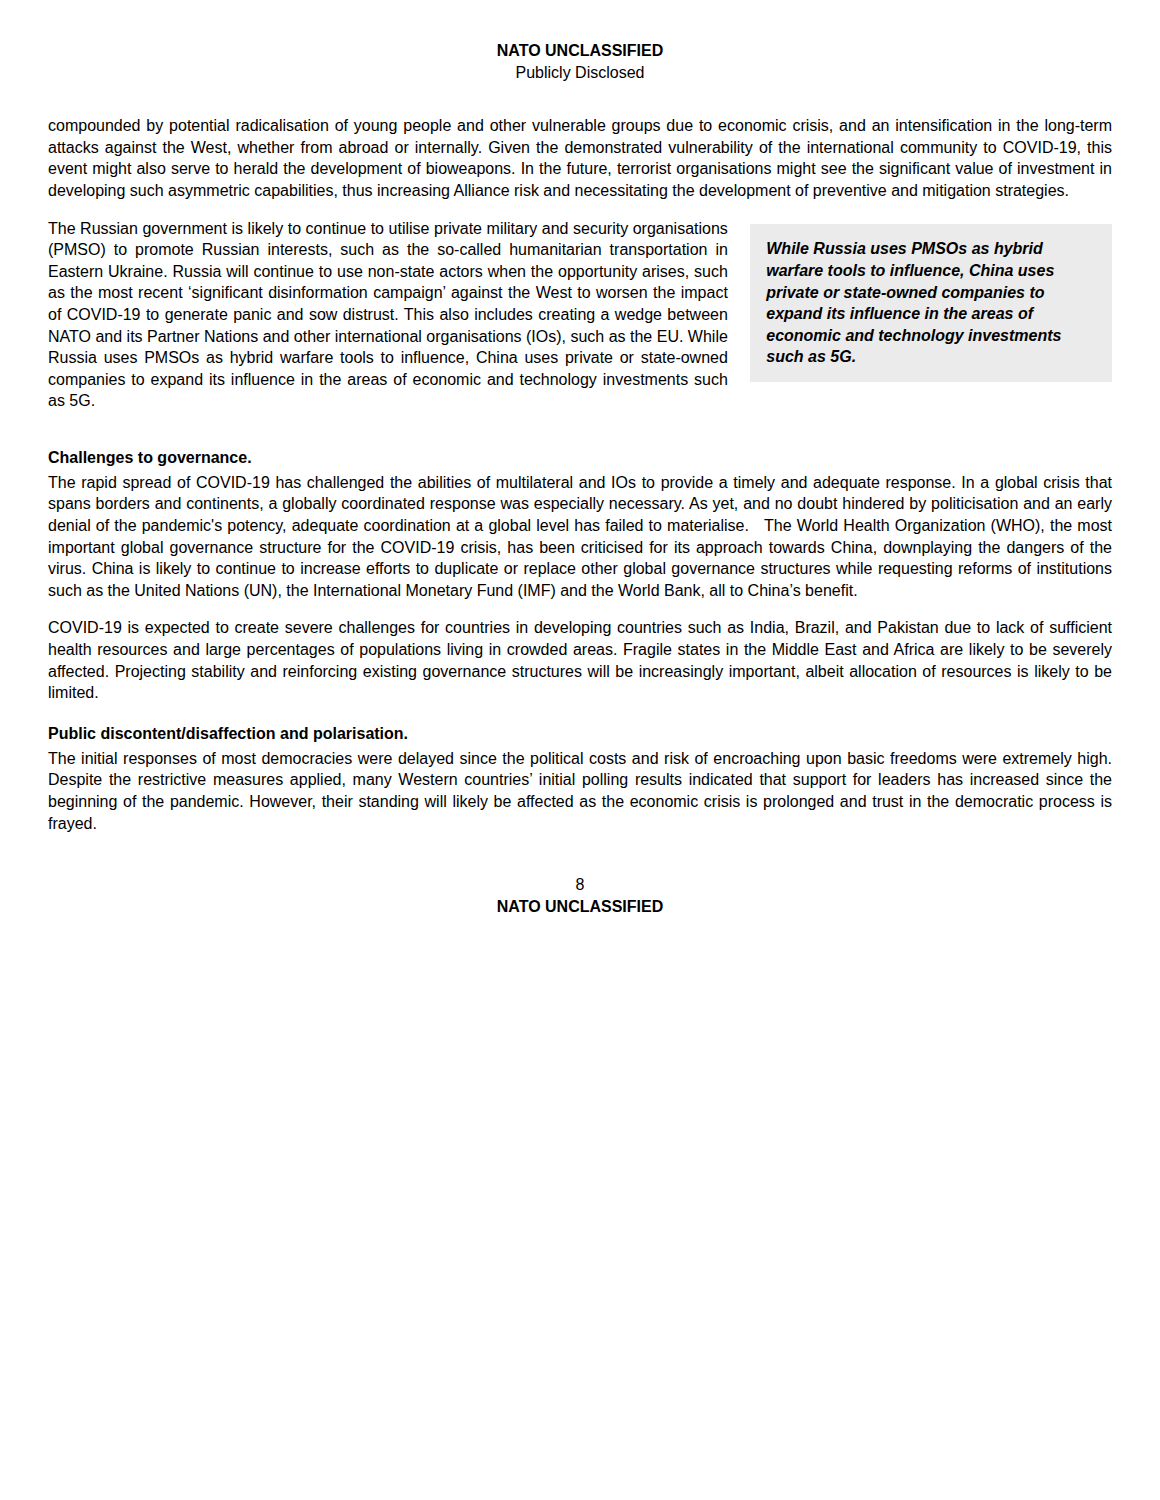NATO UNCLASSIFIED
Publicly Disclosed
compounded by potential radicalisation of young people and other vulnerable groups due to economic crisis, and an intensification in the long-term attacks against the West, whether from abroad or internally. Given the demonstrated vulnerability of the international community to COVID-19, this event might also serve to herald the development of bioweapons. In the future, terrorist organisations might see the significant value of investment in developing such asymmetric capabilities, thus increasing Alliance risk and necessitating the development of preventive and mitigation strategies.
While Russia uses PMSOs as hybrid warfare tools to influence, China uses private or state-owned companies to expand its influence in the areas of economic and technology investments such as 5G.
The Russian government is likely to continue to utilise private military and security organisations (PMSO) to promote Russian interests, such as the so-called humanitarian transportation in Eastern Ukraine. Russia will continue to use non-state actors when the opportunity arises, such as the most recent ‘significant disinformation campaign’ against the West to worsen the impact of COVID-19 to generate panic and sow distrust. This also includes creating a wedge between NATO and its Partner Nations and other international organisations (IOs), such as the EU. While Russia uses PMSOs as hybrid warfare tools to influence, China uses private or state-owned companies to expand its influence in the areas of economic and technology investments such as 5G.
Challenges to governance.
The rapid spread of COVID-19 has challenged the abilities of multilateral and IOs to provide a timely and adequate response. In a global crisis that spans borders and continents, a globally coordinated response was especially necessary. As yet, and no doubt hindered by politicisation and an early denial of the pandemic's potency, adequate coordination at a global level has failed to materialise. The World Health Organization (WHO), the most important global governance structure for the COVID-19 crisis, has been criticised for its approach towards China, downplaying the dangers of the virus. China is likely to continue to increase efforts to duplicate or replace other global governance structures while requesting reforms of institutions such as the United Nations (UN), the International Monetary Fund (IMF) and the World Bank, all to China’s benefit.
COVID-19 is expected to create severe challenges for countries in developing countries such as India, Brazil, and Pakistan due to lack of sufficient health resources and large percentages of populations living in crowded areas. Fragile states in the Middle East and Africa are likely to be severely affected. Projecting stability and reinforcing existing governance structures will be increasingly important, albeit allocation of resources is likely to be limited.
Public discontent/disaffection and polarisation.
The initial responses of most democracies were delayed since the political costs and risk of encroaching upon basic freedoms were extremely high. Despite the restrictive measures applied, many Western countries’ initial polling results indicated that support for leaders has increased since the beginning of the pandemic. However, their standing will likely be affected as the economic crisis is prolonged and trust in the democratic process is frayed.
8
NATO UNCLASSIFIED